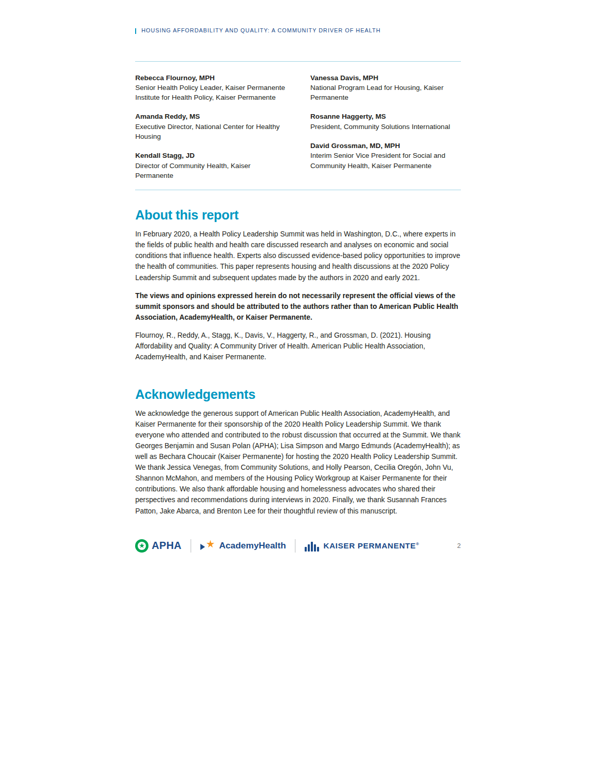Housing Affordability and Quality: A Community Driver of Health
Rebecca Flournoy, MPH Senior Health Policy Leader, Kaiser Permanente Institute for Health Policy, Kaiser Permanente
Amanda Reddy, MS Executive Director, National Center for Healthy Housing
Kendall Stagg, JD Director of Community Health, Kaiser Permanente
Vanessa Davis, MPH National Program Lead for Housing, Kaiser Permanente
Rosanne Haggerty, MS President, Community Solutions International
David Grossman, MD, MPH Interim Senior Vice President for Social and Community Health, Kaiser Permanente
About this report
In February 2020, a Health Policy Leadership Summit was held in Washington, D.C., where experts in the fields of public health and health care discussed research and analyses on economic and social conditions that influence health. Experts also discussed evidence-based policy opportunities to improve the health of communities. This paper represents housing and health discussions at the 2020 Policy Leadership Summit and subsequent updates made by the authors in 2020 and early 2021.
The views and opinions expressed herein do not necessarily represent the official views of the summit sponsors and should be attributed to the authors rather than to American Public Health Association, AcademyHealth, or Kaiser Permanente.
Flournoy, R., Reddy, A., Stagg, K., Davis, V., Haggerty, R., and Grossman, D. (2021). Housing Affordability and Quality: A Community Driver of Health. American Public Health Association, AcademyHealth, and Kaiser Permanente.
Acknowledgements
We acknowledge the generous support of American Public Health Association, AcademyHealth, and Kaiser Permanente for their sponsorship of the 2020 Health Policy Leadership Summit. We thank everyone who attended and contributed to the robust discussion that occurred at the Summit. We thank Georges Benjamin and Susan Polan (APHA); Lisa Simpson and Margo Edmunds (AcademyHealth); as well as Bechara Choucair (Kaiser Permanente) for hosting the 2020 Health Policy Leadership Summit. We thank Jessica Venegas, from Community Solutions, and Holly Pearson, Cecilia Oregón, John Vu, Shannon McMahon, and members of the Housing Policy Workgroup at Kaiser Permanente for their contributions. We also thank affordable housing and homelessness advocates who shared their perspectives and recommendations during interviews in 2020. Finally, we thank Susannah Frances Patton, Jake Abarca, and Brenton Lee for their thoughtful review of this manuscript.
APHA
AcademyHealth
KAISER PERMANENTE®
2